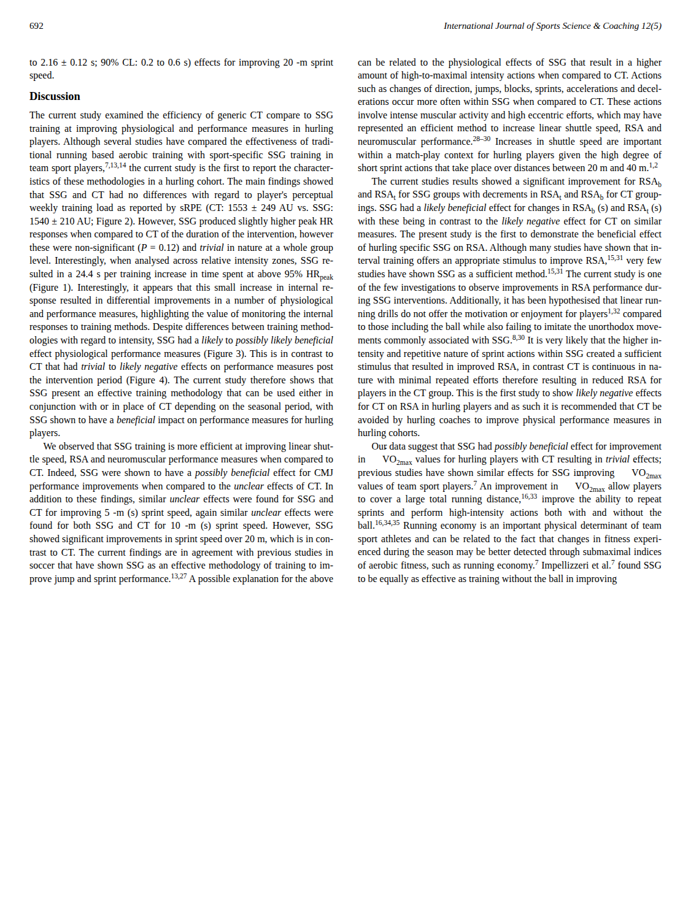692 International Journal of Sports Science & Coaching 12(5)
to 2.16 ± 0.12 s; 90% CL: 0.2 to 0.6 s) effects for improving 20 -m sprint speed.
Discussion
The current study examined the efficiency of generic CT compare to SSG training at improving physiological and performance measures in hurling players. Although several studies have compared the effectiveness of traditional running based aerobic training with sport-specific SSG training in team sport players,7,13,14 the current study is the first to report the characteristics of these methodologies in a hurling cohort. The main findings showed that SSG and CT had no differences with regard to player's perceptual weekly training load as reported by sRPE (CT: 1553 ± 249 AU vs. SSG: 1540 ± 210 AU; Figure 2). However, SSG produced slightly higher peak HR responses when compared to CT of the duration of the intervention, however these were non-significant (P = 0.12) and trivial in nature at a whole group level. Interestingly, when analysed across relative intensity zones, SSG resulted in a 24.4 s per training increase in time spent at above 95% HRpeak (Figure 1). Interestingly, it appears that this small increase in internal response resulted in differential improvements in a number of physiological and performance measures, highlighting the value of monitoring the internal responses to training methods. Despite differences between training methodologies with regard to intensity, SSG had a likely to possibly likely beneficial effect physiological performance measures (Figure 3). This is in contrast to CT that had trivial to likely negative effects on performance measures post the intervention period (Figure 4). The current study therefore shows that SSG present an effective training methodology that can be used either in conjunction with or in place of CT depending on the seasonal period, with SSG shown to have a beneficial impact on performance measures for hurling players.
We observed that SSG training is more efficient at improving linear shuttle speed, RSA and neuromuscular performance measures when compared to CT. Indeed, SSG were shown to have a possibly beneficial effect for CMJ performance improvements when compared to the unclear effects of CT. In addition to these findings, similar unclear effects were found for SSG and CT for improving 5 -m (s) sprint speed, again similar unclear effects were found for both SSG and CT for 10 -m (s) sprint speed. However, SSG showed significant improvements in sprint speed over 20 m, which is in contrast to CT. The current findings are in agreement with previous studies in soccer that have shown SSG as an effective methodology of training to improve jump and sprint performance.13,27 A possible explanation for the above can be related to the physiological effects of SSG that result in a higher amount of high-to-maximal intensity actions when compared to CT. Actions such as changes of direction, jumps, blocks, sprints, accelerations and decelerations occur more often within SSG when compared to CT. These actions involve intense muscular activity and high eccentric efforts, which may have represented an efficient method to increase linear shuttle speed, RSA and neuromuscular performance.28–30 Increases in shuttle speed are important within a match-play context for hurling players given the high degree of short sprint actions that take place over distances between 20 m and 40 m.1,2
The current studies results showed a significant improvement for RSAb and RSAt for SSG groups with decrements in RSAt and RSAb for CT groupings. SSG had a likely beneficial effect for changes in RSAb (s) and RSAt (s) with these being in contrast to the likely negative effect for CT on similar measures. The present study is the first to demonstrate the beneficial effect of hurling specific SSG on RSA. Although many studies have shown that interval training offers an appropriate stimulus to improve RSA,15,31 very few studies have shown SSG as a sufficient method.15,31 The current study is one of the few investigations to observe improvements in RSA performance during SSG interventions. Additionally, it has been hypothesised that linear running drills do not offer the motivation or enjoyment for players1,32 compared to those including the ball while also failing to imitate the unorthodox movements commonly associated with SSG.8,30 It is very likely that the higher intensity and repetitive nature of sprint actions within SSG created a sufficient stimulus that resulted in improved RSA, in contrast CT is continuous in nature with minimal repeated efforts therefore resulting in reduced RSA for players in the CT group. This is the first study to show likely negative effects for CT on RSA in hurling players and as such it is recommended that CT be avoided by hurling coaches to improve physical performance measures in hurling cohorts.
Our data suggest that SSG had possibly beneficial effect for improvement in VO2max values for hurling players with CT resulting in trivial effects; previous studies have shown similar effects for SSG improving VO2max values of team sport players.7 An improvement in VO2max allow players to cover a large total running distance,16,33 improve the ability to repeat sprints and perform high-intensity actions both with and without the ball.16,34,35 Running economy is an important physical determinant of team sport athletes and can be related to the fact that changes in fitness experienced during the season may be better detected through submaximal indices of aerobic fitness, such as running economy.7 Impellizzeri et al.7 found SSG to be equally as effective as training without the ball in improving